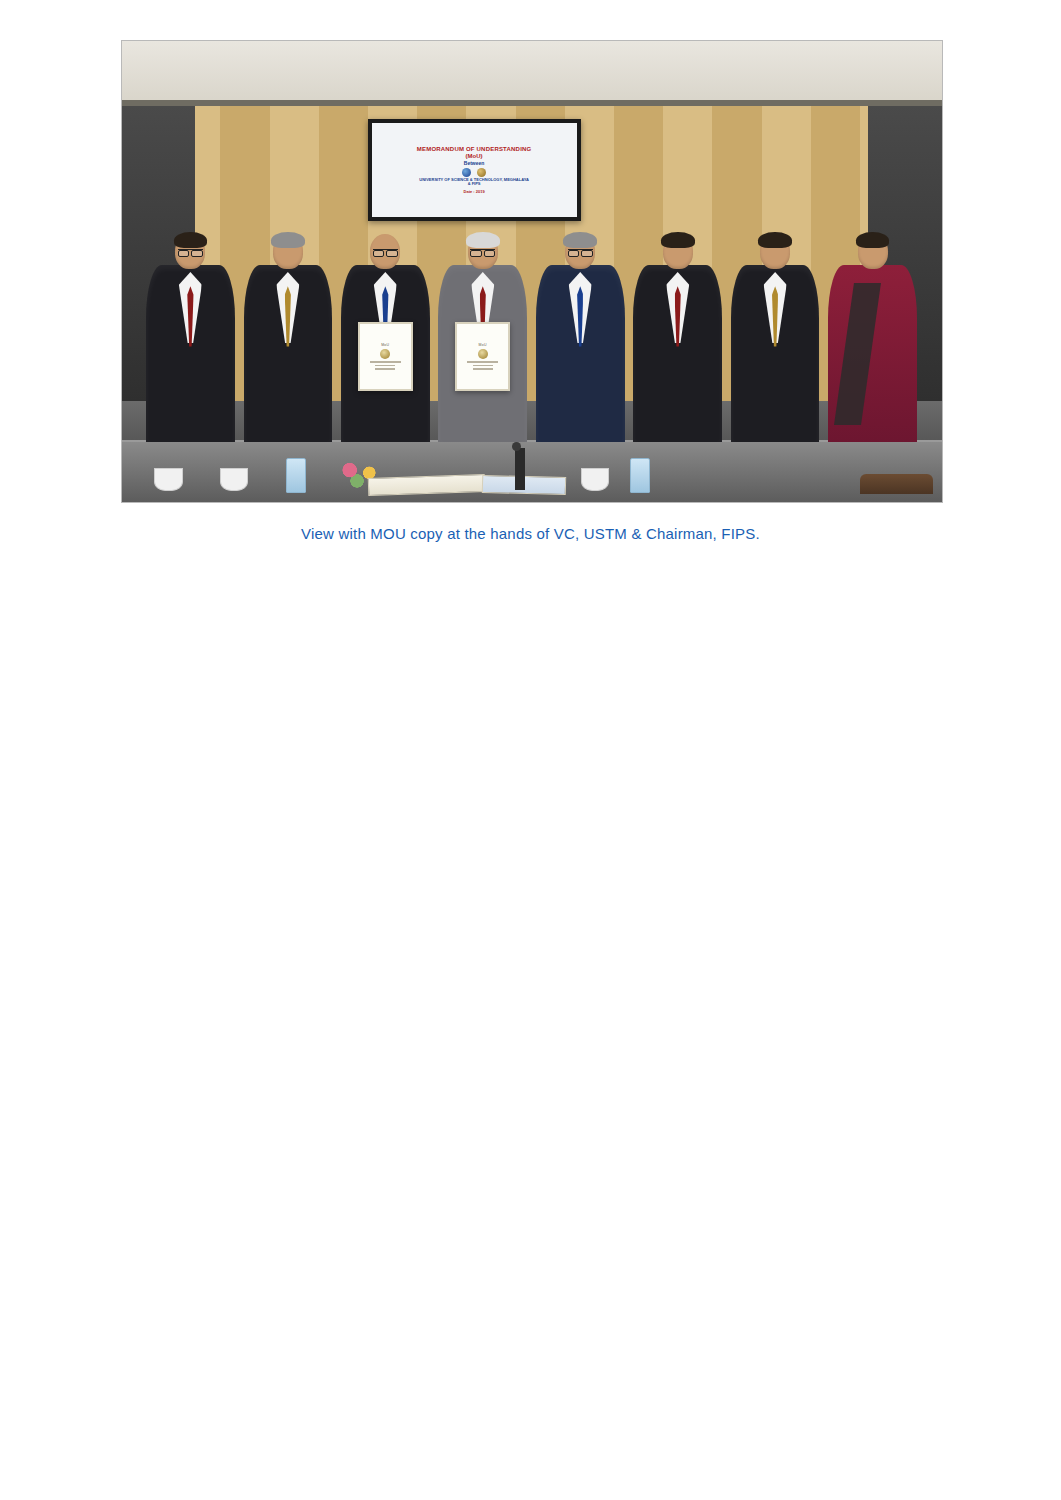MEMORANDUM OF UNDERSTANDING
(MoU)
Between
UNIVERSITY OF SCIENCE & TECHNOLOGY, MEGHALAYA
& FIPS
Date : 2019
MoU
MoU
View with MOU copy at the hands of VC, USTM & Chairman, FIPS.